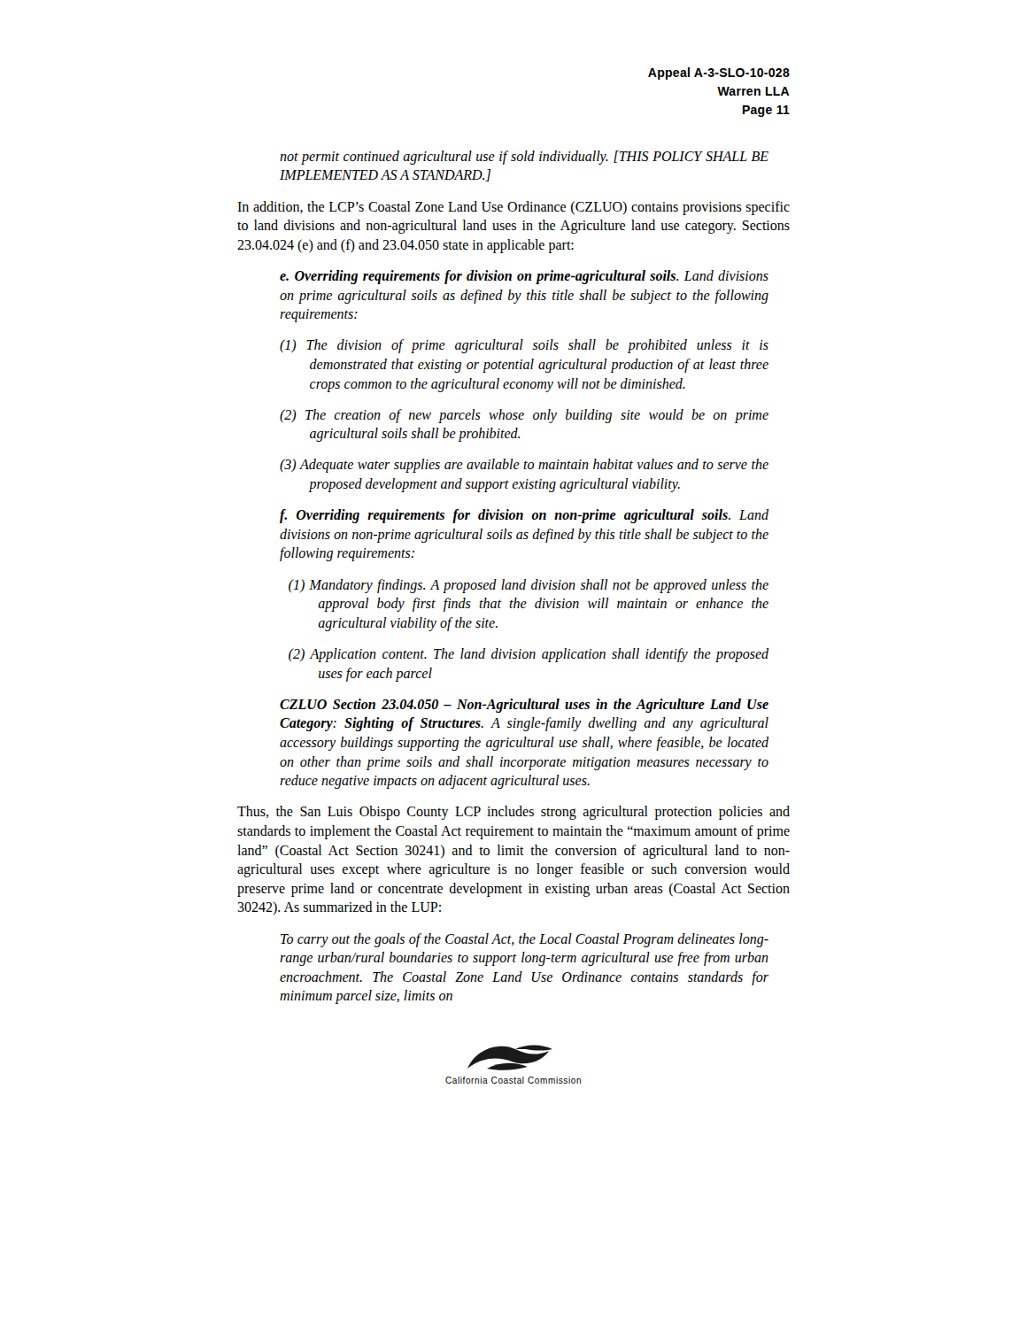Appeal A-3-SLO-10-028
Warren LLA
Page 11
not permit continued agricultural use if sold individually. [THIS POLICY SHALL BE IMPLEMENTED AS A STANDARD.]
In addition, the LCP’s Coastal Zone Land Use Ordinance (CZLUO) contains provisions specific to land divisions and non-agricultural land uses in the Agriculture land use category. Sections 23.04.024 (e) and (f) and 23.04.050 state in applicable part:
e. Overriding requirements for division on prime-agricultural soils. Land divisions on prime agricultural soils as defined by this title shall be subject to the following requirements:
(1) The division of prime agricultural soils shall be prohibited unless it is demonstrated that existing or potential agricultural production of at least three crops common to the agricultural economy will not be diminished.
(2) The creation of new parcels whose only building site would be on prime agricultural soils shall be prohibited.
(3) Adequate water supplies are available to maintain habitat values and to serve the proposed development and support existing agricultural viability.
f. Overriding requirements for division on non-prime agricultural soils. Land divisions on non-prime agricultural soils as defined by this title shall be subject to the following requirements:
(1) Mandatory findings. A proposed land division shall not be approved unless the approval body first finds that the division will maintain or enhance the agricultural viability of the site.
(2) Application content. The land division application shall identify the proposed uses for each parcel
CZLUO Section 23.04.050 – Non-Agricultural uses in the Agriculture Land Use Category: Sighting of Structures. A single-family dwelling and any agricultural accessory buildings supporting the agricultural use shall, where feasible, be located on other than prime soils and shall incorporate mitigation measures necessary to reduce negative impacts on adjacent agricultural uses.
Thus, the San Luis Obispo County LCP includes strong agricultural protection policies and standards to implement the Coastal Act requirement to maintain the “maximum amount of prime land” (Coastal Act Section 30241) and to limit the conversion of agricultural land to non-agricultural uses except where agriculture is no longer feasible or such conversion would preserve prime land or concentrate development in existing urban areas (Coastal Act Section 30242). As summarized in the LUP:
To carry out the goals of the Coastal Act, the Local Coastal Program delineates long-range urban/rural boundaries to support long-term agricultural use free from urban encroachment. The Coastal Zone Land Use Ordinance contains standards for minimum parcel size, limits on
California Coastal Commission